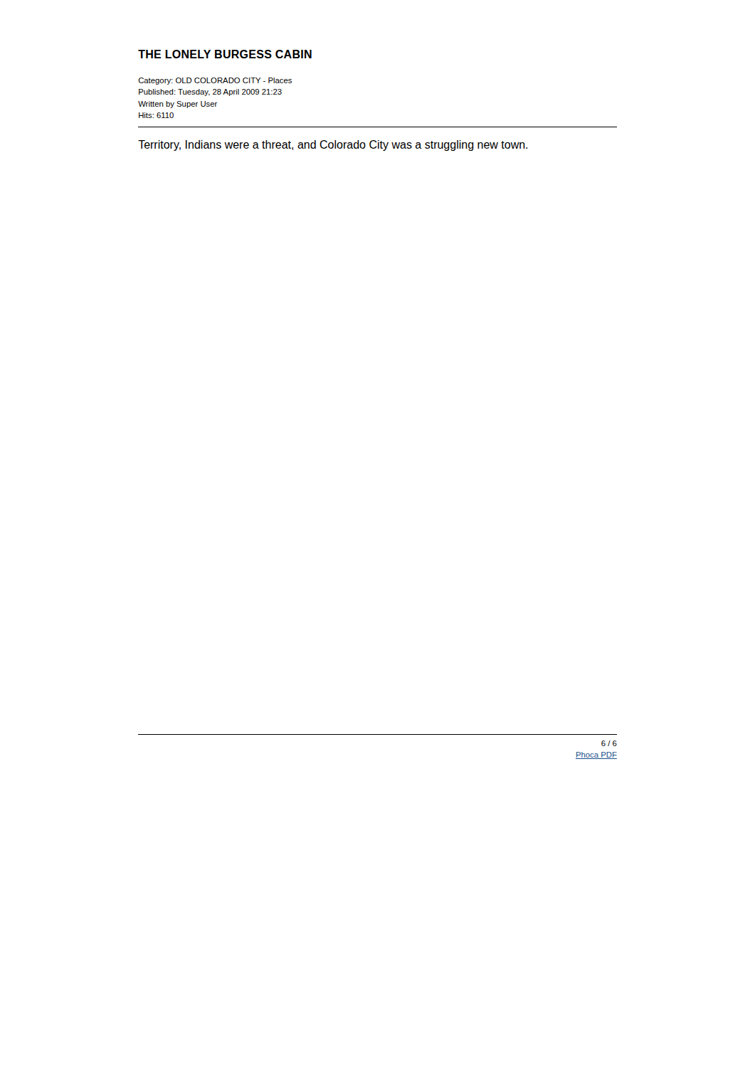THE LONELY BURGESS CABIN
Category: OLD COLORADO CITY - Places
Published: Tuesday, 28 April 2009 21:23
Written by Super User
Hits: 6110
Territory, Indians were a threat, and Colorado City was a struggling new town.
6 / 6
Phoca PDF